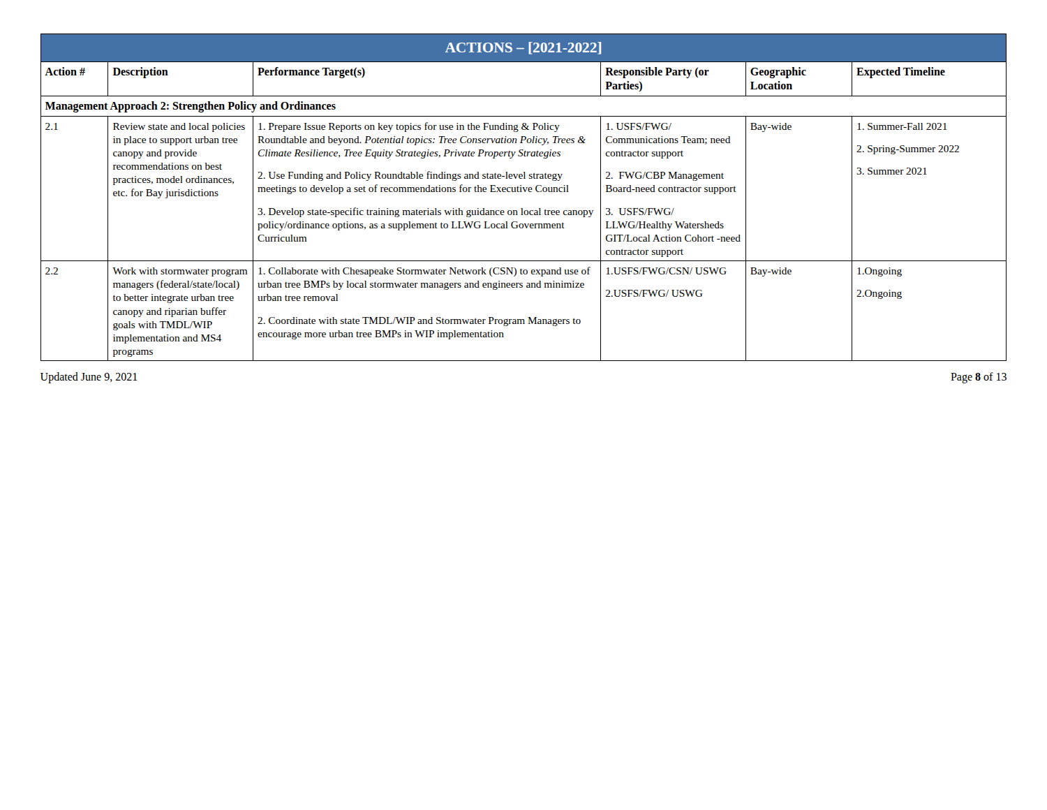| ACTIONS – [2021-2022] |
| Action # | Description | Performance Target(s) | Responsible Party (or Parties) | Geographic Location | Expected Timeline |
| Management Approach 2: Strengthen Policy and Ordinances |
| 2.1 | Review state and local policies in place to support urban tree canopy and provide recommendations on best practices, model ordinances, etc. for Bay jurisdictions | 1. Prepare Issue Reports on key topics for use in the Funding & Policy Roundtable and beyond. Potential topics: Tree Conservation Policy, Trees & Climate Resilience, Tree Equity Strategies, Private Property Strategies 2. Use Funding and Policy Roundtable findings and state-level strategy meetings to develop a set of recommendations for the Executive Council 3. Develop state-specific training materials with guidance on local tree canopy policy/ordinance options, as a supplement to LLWG Local Government Curriculum | 1. USFS/FWG/ Communications Team; need contractor support 2. FWG/CBP Management Board-need contractor support 3. USFS/FWG/ LLWG/Healthy Watersheds GIT/Local Action Cohort -need contractor support | Bay-wide | 1. Summer-Fall 2021 2. Spring-Summer 2022 3. Summer 2021 |
| 2.2 | Work with stormwater program managers (federal/state/local) to better integrate urban tree canopy and riparian buffer goals with TMDL/WIP implementation and MS4 programs | 1. Collaborate with Chesapeake Stormwater Network (CSN) to expand use of urban tree BMPs by local stormwater managers and engineers and minimize urban tree removal 2. Coordinate with state TMDL/WIP and Stormwater Program Managers to encourage more urban tree BMPs in WIP implementation | 1.USFS/FWG/CSN/ USWG 2.USFS/FWG/ USWG | Bay-wide | 1.Ongoing 2.Ongoing |
Updated June 9, 2021
Page 8 of 13